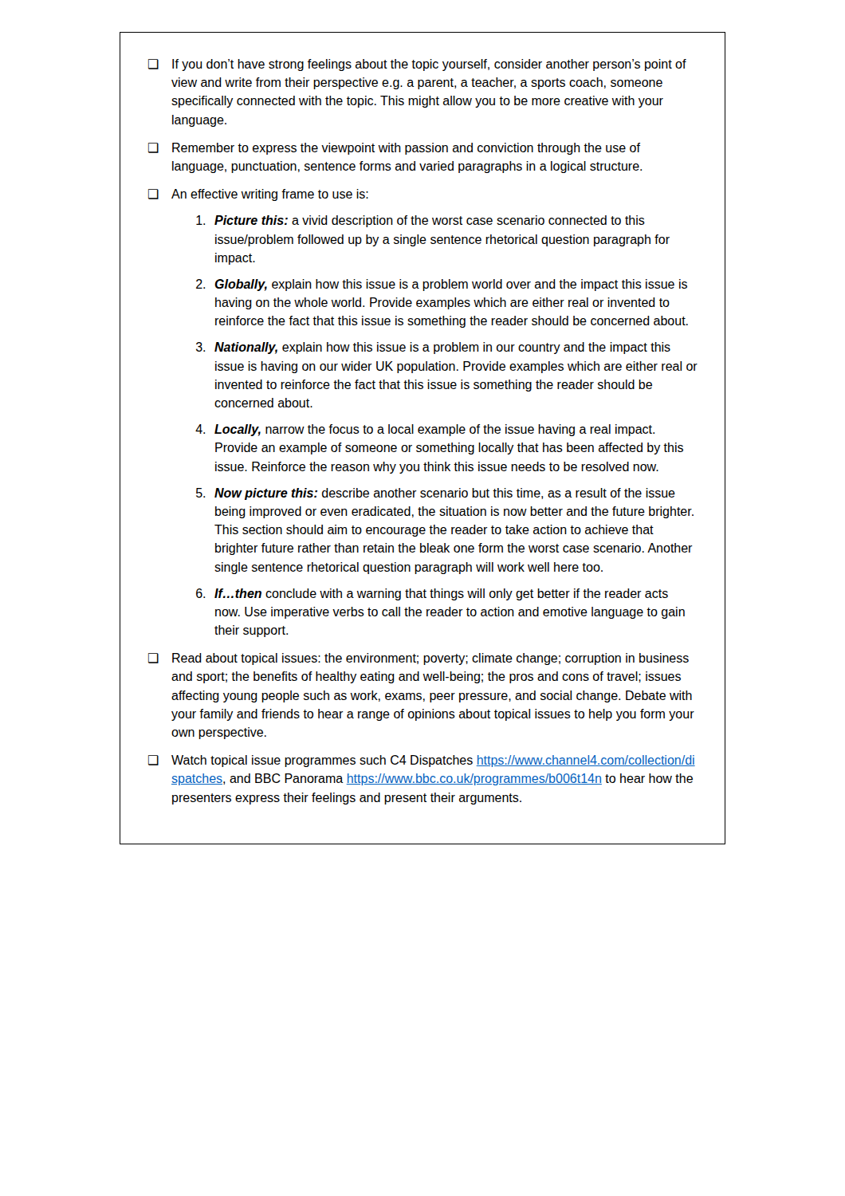If you don’t have strong feelings about the topic yourself, consider another person’s point of view and write from their perspective e.g. a parent, a teacher, a sports coach, someone specifically connected with the topic. This might allow you to be more creative with your language.
Remember to express the viewpoint with passion and conviction through the use of language, punctuation, sentence forms and varied paragraphs in a logical structure.
An effective writing frame to use is:
Picture this: a vivid description of the worst case scenario connected to this issue/problem followed up by a single sentence rhetorical question paragraph for impact.
Globally, explain how this issue is a problem world over and the impact this issue is having on the whole world. Provide examples which are either real or invented to reinforce the fact that this issue is something the reader should be concerned about.
Nationally, explain how this issue is a problem in our country and the impact this issue is having on our wider UK population. Provide examples which are either real or invented to reinforce the fact that this issue is something the reader should be concerned about.
Locally, narrow the focus to a local example of the issue having a real impact. Provide an example of someone or something locally that has been affected by this issue. Reinforce the reason why you think this issue needs to be resolved now.
Now picture this: describe another scenario but this time, as a result of the issue being improved or even eradicated, the situation is now better and the future brighter. This section should aim to encourage the reader to take action to achieve that brighter future rather than retain the bleak one form the worst case scenario. Another single sentence rhetorical question paragraph will work well here too.
If…then conclude with a warning that things will only get better if the reader acts now. Use imperative verbs to call the reader to action and emotive language to gain their support.
Read about topical issues: the environment; poverty; climate change; corruption in business and sport; the benefits of healthy eating and well-being; the pros and cons of travel; issues affecting young people such as work, exams, peer pressure, and social change. Debate with your family and friends to hear a range of opinions about topical issues to help you form your own perspective.
Watch topical issue programmes such C4 Dispatches https://www.channel4.com/collection/dispatches, and BBC Panorama https://www.bbc.co.uk/programmes/b006t14n to hear how the presenters express their feelings and present their arguments.